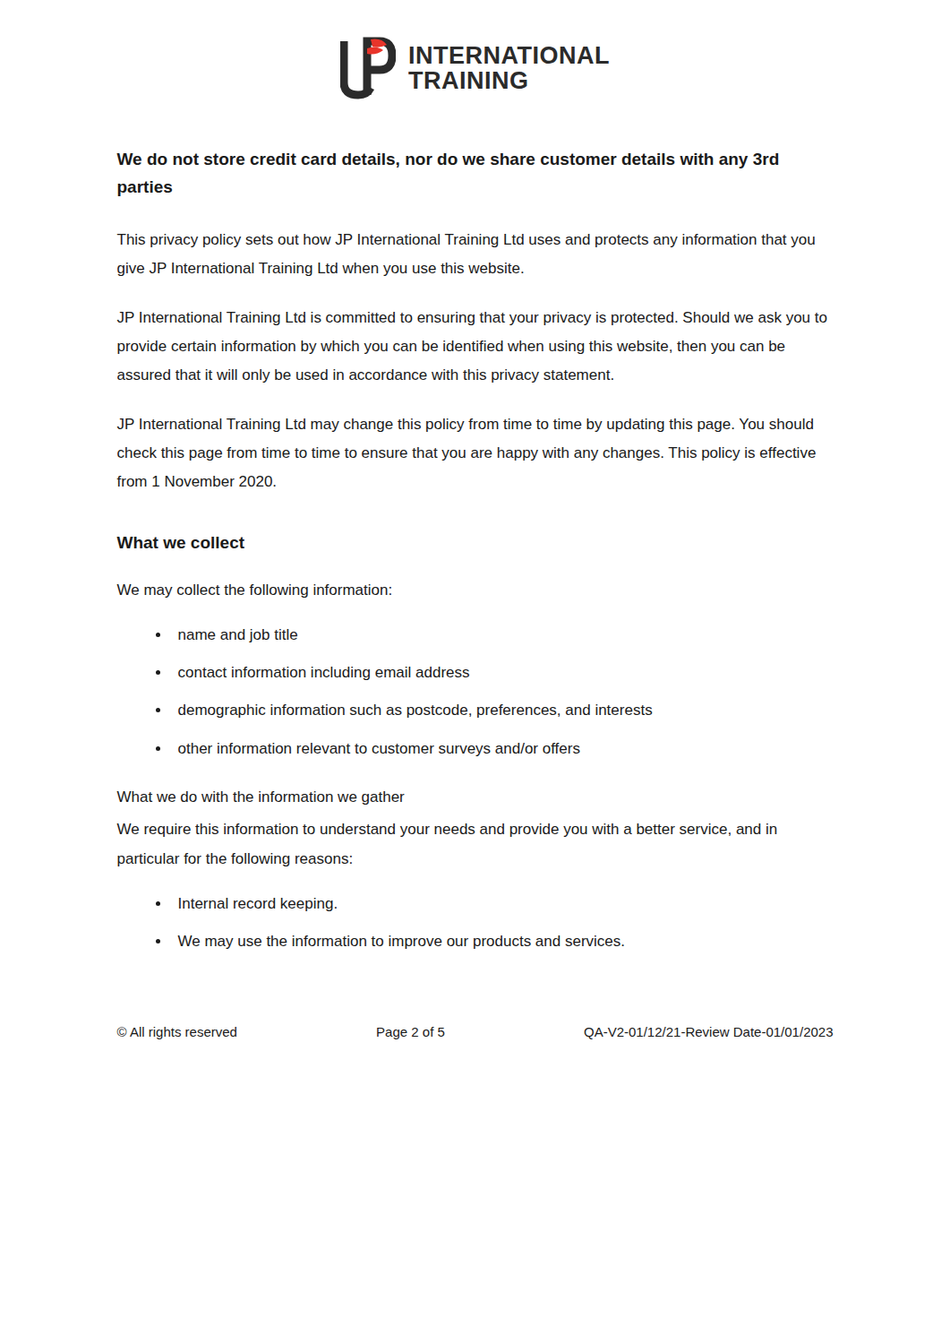INTERNATIONAL
TRAINING
We do not store credit card details, nor do we share customer details with any 3rd parties
This privacy policy sets out how JP International Training Ltd uses and protects any information that you give JP International Training Ltd when you use this website.
JP International Training Ltd is committed to ensuring that your privacy is protected. Should we ask you to provide certain information by which you can be identified when using this website, then you can be assured that it will only be used in accordance with this privacy statement.
JP International Training Ltd may change this policy from time to time by updating this page. You should check this page from time to time to ensure that you are happy with any changes. This policy is effective from 1 November 2020.
What we collect
We may collect the following information:
name and job title
contact information including email address
demographic information such as postcode, preferences, and interests
other information relevant to customer surveys and/or offers
What we do with the information we gather
We require this information to understand your needs and provide you with a better service, and in particular for the following reasons:
Internal record keeping.
We may use the information to improve our products and services.
© All rights reserved
Page 2 of 5
QA-V2-01/12/21-Review Date-01/01/2023